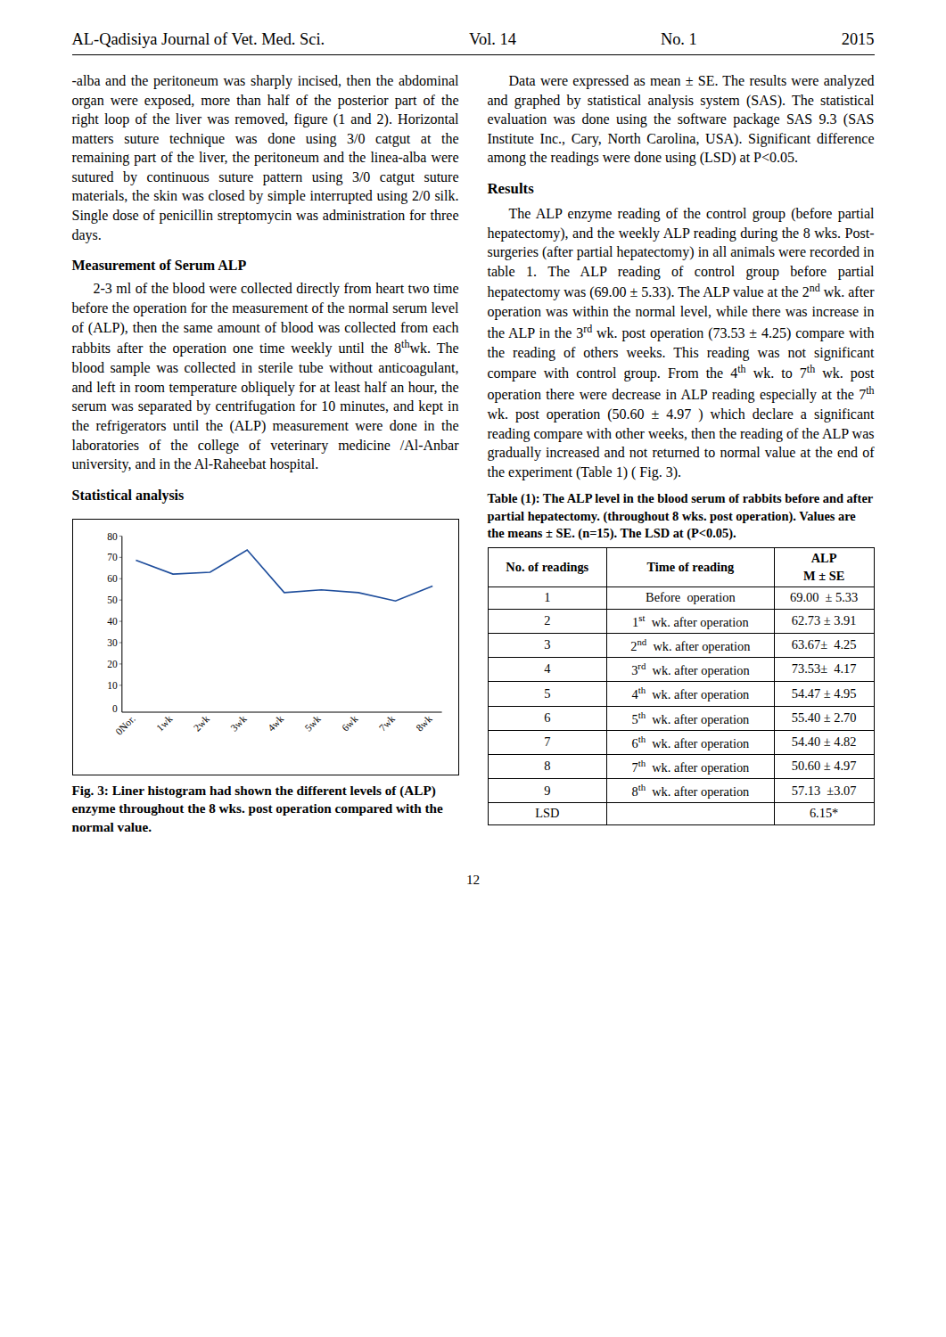AL-Qadisiya Journal of Vet. Med. Sci. Vol. 14 No. 1 2015
-alba and the peritoneum was sharply incised, then the abdominal organ were exposed, more than half of the posterior part of the right loop of the liver was removed, figure (1 and 2). Horizontal matters suture technique was done using 3/0 catgut at the remaining part of the liver, the peritoneum and the linea-alba were sutured by continuous suture pattern using 3/0 catgut suture materials, the skin was closed by simple interrupted using 2/0 silk. Single dose of penicillin streptomycin was administration for three days.
Measurement of Serum ALP
2-3 ml of the blood were collected directly from heart two time before the operation for the measurement of the normal serum level of (ALP), then the same amount of blood was collected from each rabbits after the operation one time weekly until the 8thwk. The blood sample was collected in sterile tube without anticoagulant, and left in room temperature obliquely for at least half an hour, the serum was separated by centrifugation for 10 minutes, and kept in the refrigerators until the (ALP) measurement were done in the laboratories of the college of veterinary medicine /Al-Anbar university, and in the Al-Raheebat hospital.
Statistical analysis
80 70 60 50 40 30 20 10 0 0Nor. 1wk 2wk 3wk 4wk 5wk 6wk 7wk 8wk
Fig. 3: Liner histogram had shown the different levels of (ALP) enzyme throughout the 8 wks. post operation compared with the normal value.
Data were expressed as mean ± SE. The results were analyzed and graphed by statistical analysis system (SAS). The statistical evaluation was done using the software package SAS 9.3 (SAS Institute Inc., Cary, North Carolina, USA). Significant difference among the readings were done using (LSD) at P<0.05.
Results
The ALP enzyme reading of the control group (before partial hepatectomy), and the weekly ALP reading during the 8 wks. Post-surgeries (after partial hepatectomy) in all animals were recorded in table 1. The ALP reading of control group before partial hepatectomy was (69.00 ± 5.33). The ALP value at the 2nd wk. after operation was within the normal level, while there was increase in the ALP in the 3rd wk. post operation (73.53 ± 4.25) compare with the reading of others weeks. This reading was not significant compare with control group. From the 4th wk. to 7th wk. post operation there were decrease in ALP reading especially at the 7th wk. post operation (50.60 ± 4.97 ) which declare a significant reading compare with other weeks, then the reading of the ALP was gradually increased and not returned to normal value at the end of the experiment (Table 1) ( Fig. 3).
Table (1): The ALP level in the blood serum of rabbits before and after partial hepatectomy. (throughout 8 wks. post operation). Values are the means ± SE. (n=15). The LSD at (P<0.05).
| No. of readings | Time of reading | ALP M ± SE |
| --- | --- | --- |
| 1 | Before operation | 69.00 ± 5.33 |
| 2 | 1 st wk. after operation | 62.73 ± 3.91 |
| 3 | 2 nd wk. after operation | 63.67± 4.25 |
| 4 | 3 rd wk. after operation | 73.53± 4.17 |
| 5 | 4 th wk. after operation | 54.47 ± 4.95 |
| 6 | 5 th wk. after operation | 55.40 ± 2.70 |
| 7 | 6 th wk. after operation | 54.40 ± 4.82 |
| 8 | 7 th wk. after operation | 50.60 ± 4.97 |
| 9 | 8 th wk. after operation | 57.13 ±3.07 |
| LSD | | 6.15* |
12